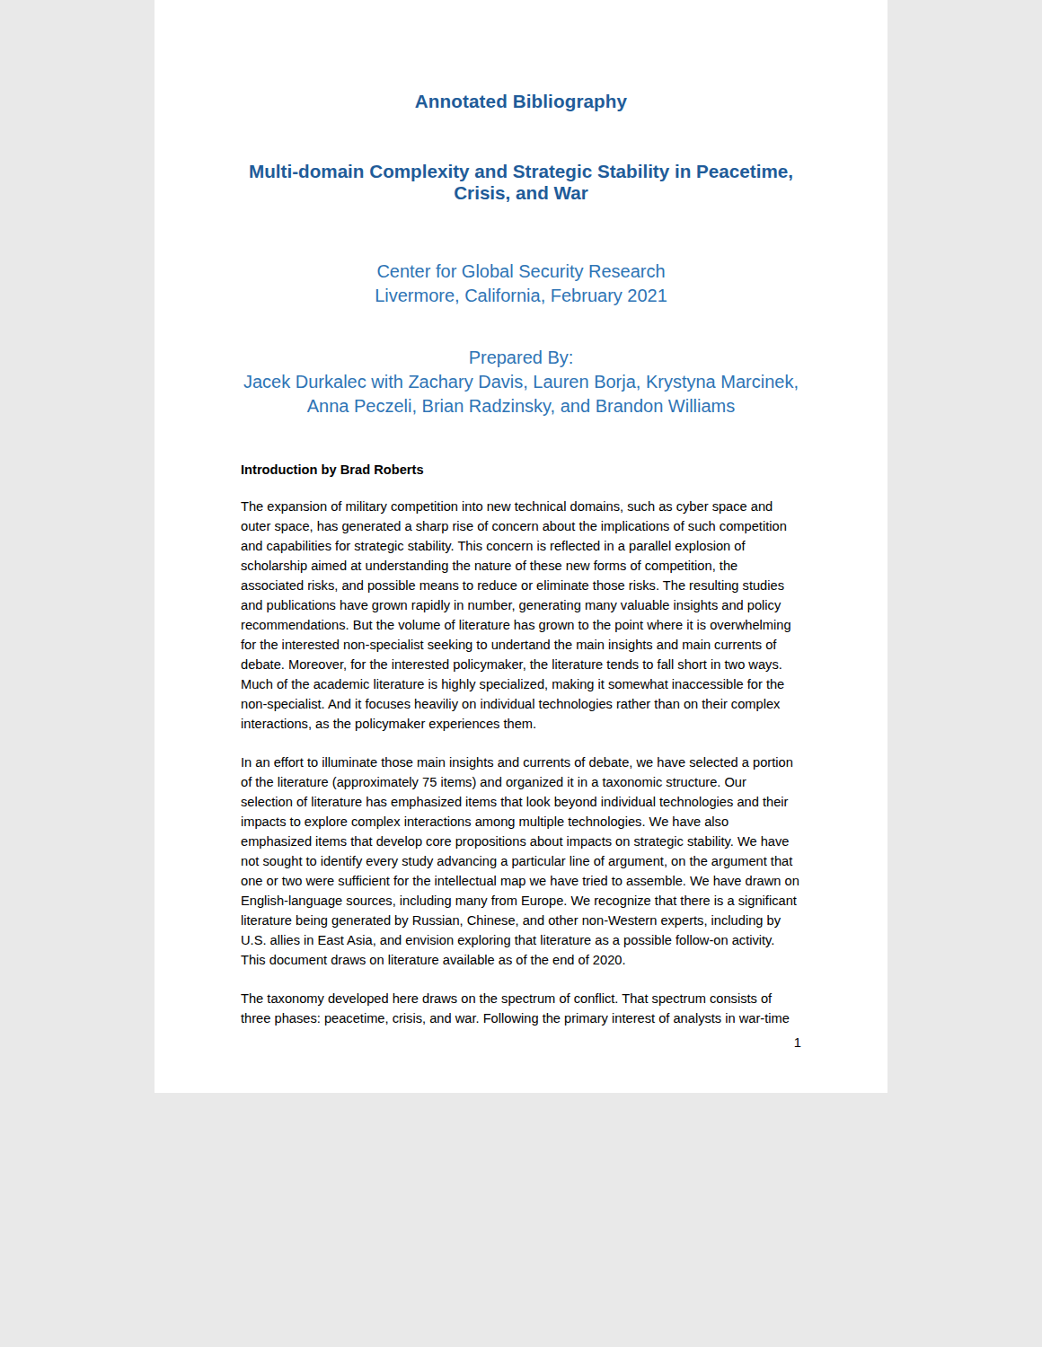Annotated Bibliography
Multi-domain Complexity and Strategic Stability in Peacetime, Crisis, and War
Center for Global Security Research
Livermore, California, February 2021
Prepared By: Jacek Durkalec with Zachary Davis, Lauren Borja, Krystyna Marcinek,
Anna Peczeli, Brian Radzinsky, and Brandon Williams
Introduction by Brad Roberts
The expansion of military competition into new technical domains, such as cyber space and outer space, has generated a sharp rise of concern about the implications of such competition and capabilities for strategic stability. This concern is reflected in a parallel explosion of scholarship aimed at understanding the nature of these new forms of competition, the associated risks, and possible means to reduce or eliminate those risks. The resulting studies and publications have grown rapidly in number, generating many valuable insights and policy recommendations. But the volume of literature has grown to the point where it is overwhelming for the interested non-specialist seeking to undertand the main insights and main currents of debate. Moreover, for the interested policymaker, the literature tends to fall short in two ways. Much of the academic literature is highly specialized, making it somewhat inaccessible for the non-specialist. And it focuses heaviliy on individual technologies rather than on their complex interactions, as the policymaker experiences them.
In an effort to illuminate those main insights and currents of debate, we have selected a portion of the literature (approximately 75 items) and organized it in a taxonomic structure. Our selection of literature has emphasized items that look beyond individual technologies and their impacts to explore complex interactions among multiple technologies. We have also emphasized items that develop core propositions about impacts on strategic stability. We have not sought to identify every study advancing a particular line of argument, on the argument that one or two were sufficient for the intellectual map we have tried to assemble. We have drawn on English-language sources, including many from Europe. We recognize that there is a significant literature being generated by Russian, Chinese, and other non-Western experts, including by U.S. allies in East Asia, and envision exploring that literature as a possible follow-on activity. This document draws on literature available as of the end of 2020.
The taxonomy developed here draws on the spectrum of conflict. That spectrum consists of three phases: peacetime, crisis, and war. Following the primary interest of analysts in war-time
1